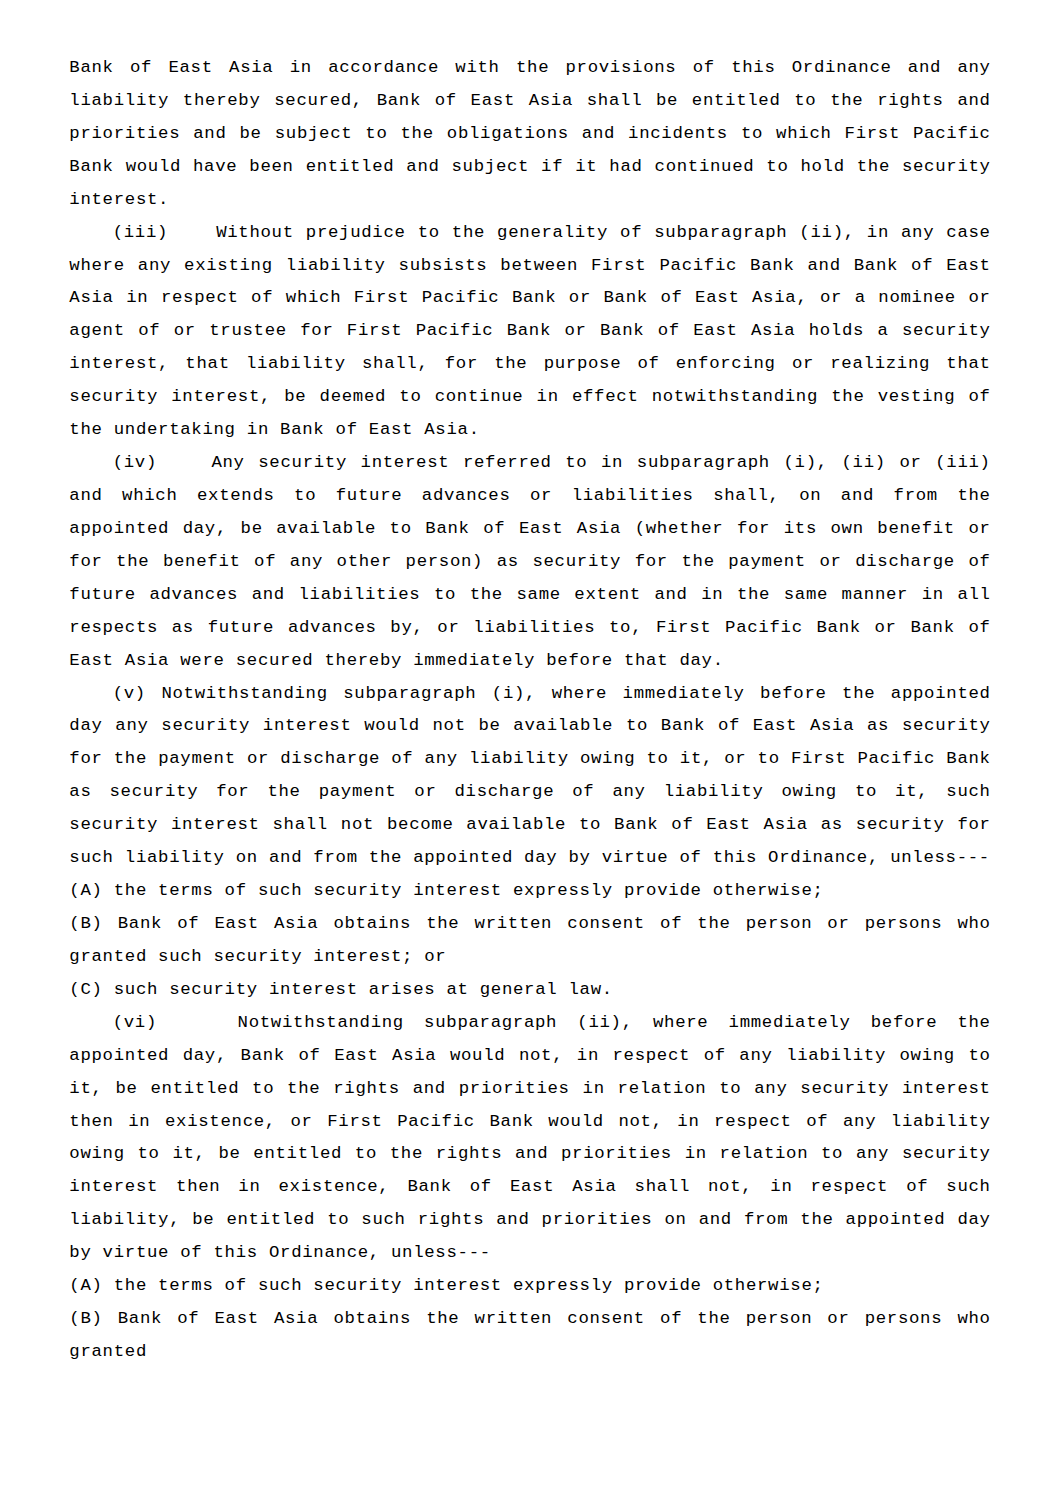Bank of East Asia in accordance with the provisions of this Ordinance and any liability thereby secured, Bank of East Asia shall be entitled to the rights and priorities and be subject to the obligations and incidents to which First Pacific Bank would have been entitled and subject if it had continued to hold the security interest.
(iii) Without prejudice to the generality of subparagraph (ii), in any case where any existing liability subsists between First Pacific Bank and Bank of East Asia in respect of which First Pacific Bank or Bank of East Asia, or a nominee or agent of or trustee for First Pacific Bank or Bank of East Asia holds a security interest, that liability shall, for the purpose of enforcing or realizing that security interest, be deemed to continue in effect notwithstanding the vesting of the undertaking in Bank of East Asia.
(iv) Any security interest referred to in subparagraph (i), (ii) or (iii) and which extends to future advances or liabilities shall, on and from the appointed day, be available to Bank of East Asia (whether for its own benefit or for the benefit of any other person) as security for the payment or discharge of future advances and liabilities to the same extent and in the same manner in all respects as future advances by, or liabilities to, First Pacific Bank or Bank of East Asia were secured thereby immediately before that day.
(v) Notwithstanding subparagraph (i), where immediately before the appointed day any security interest would not be available to Bank of East Asia as security for the payment or discharge of any liability owing to it, or to First Pacific Bank as security for the payment or discharge of any liability owing to it, such security interest shall not become available to Bank of East Asia as security for such liability on and from the appointed day by virtue of this Ordinance, unless---
(A) the terms of such security interest expressly provide otherwise;
(B) Bank of East Asia obtains the written consent of the person or persons who granted such security interest; or
(C) such security interest arises at general law.
(vi) Notwithstanding subparagraph (ii), where immediately before the appointed day, Bank of East Asia would not, in respect of any liability owing to it, be entitled to the rights and priorities in relation to any security interest then in existence, or First Pacific Bank would not, in respect of any liability owing to it, be entitled to the rights and priorities in relation to any security interest then in existence, Bank of East Asia shall not, in respect of such liability, be entitled to such rights and priorities on and from the appointed day by virtue of this Ordinance, unless---
(A) the terms of such security interest expressly provide otherwise;
(B) Bank of East Asia obtains the written consent of the person or persons who granted